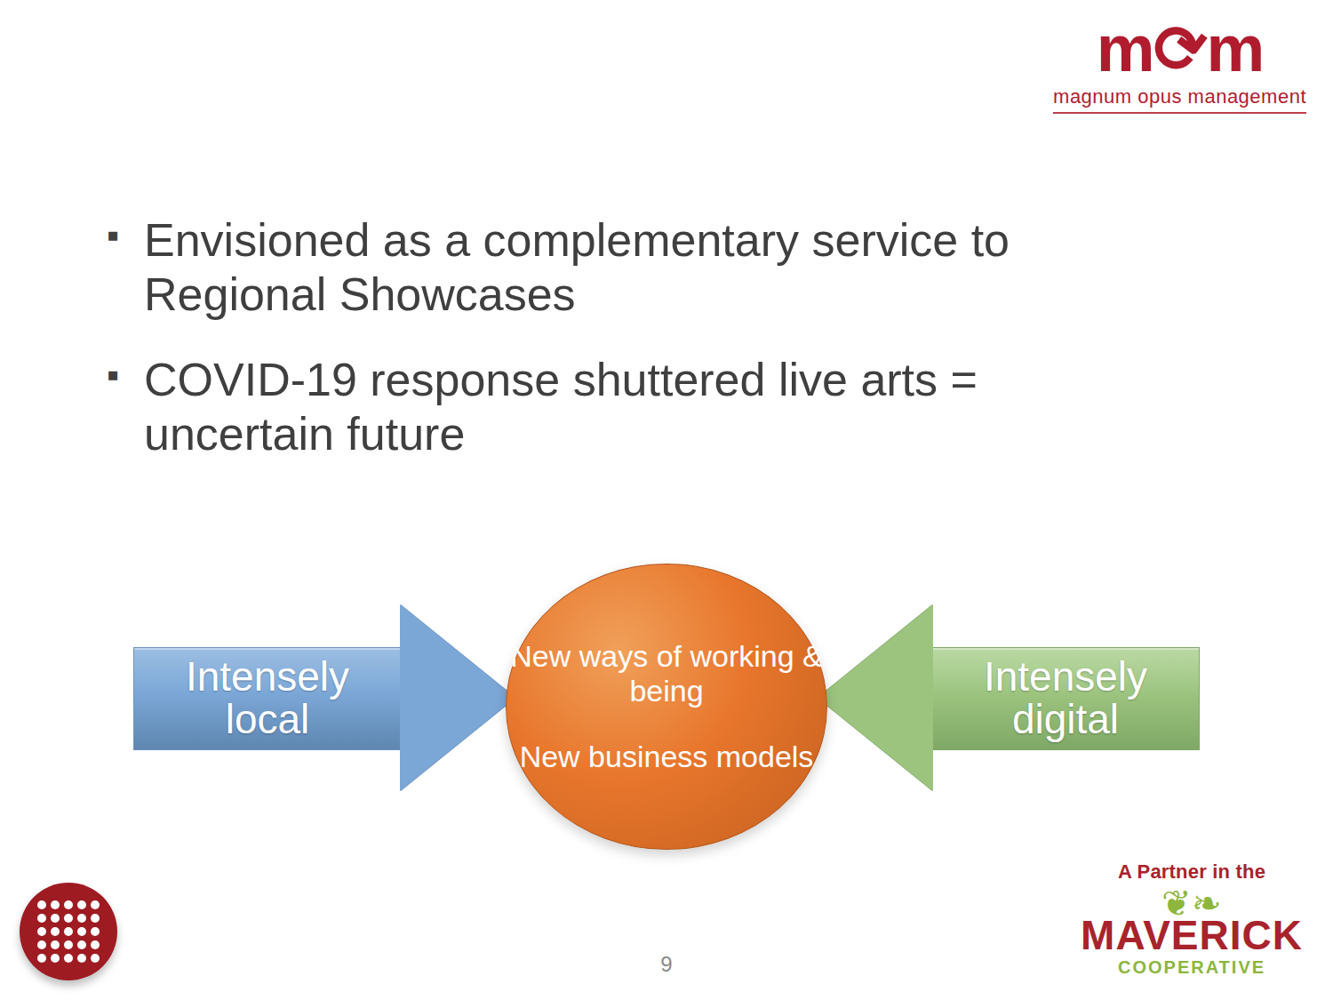m⟳m
magnum opus management
Envisioned as a complementary service to Regional Showcases
COVID-19 response shuttered live arts = uncertain future
Intensely
local
New ways of working & being
New business models
Intensely
digital
9
A Partner in the
❦❧
MAVERICK
COOPERATIVE